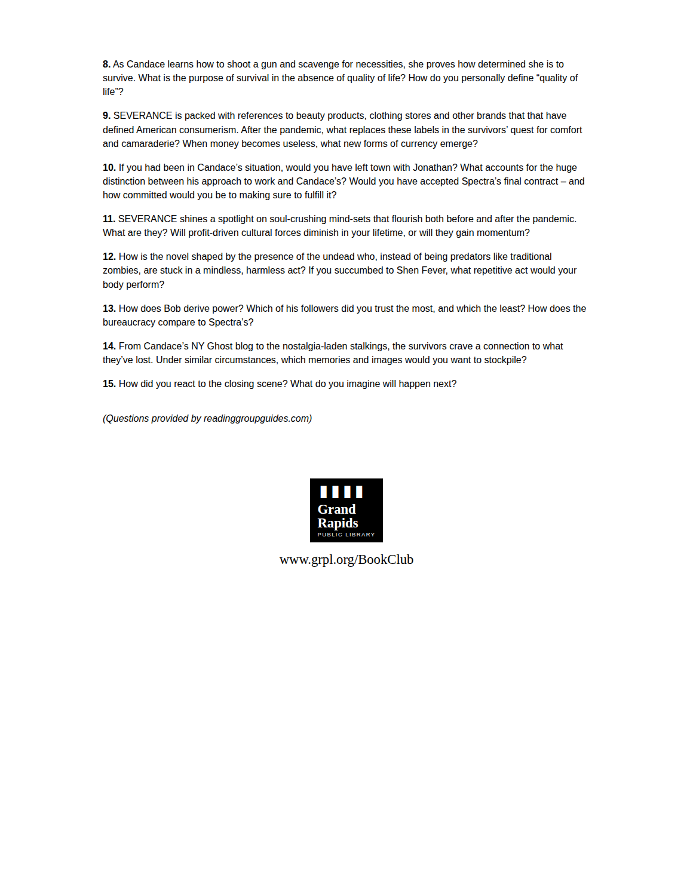8. As Candace learns how to shoot a gun and scavenge for necessities, she proves how determined she is to survive. What is the purpose of survival in the absence of quality of life? How do you personally define “quality of life”?
9. SEVERANCE is packed with references to beauty products, clothing stores and other brands that that have defined American consumerism. After the pandemic, what replaces these labels in the survivors’ quest for comfort and camaraderie? When money becomes useless, what new forms of currency emerge?
10. If you had been in Candace’s situation, would you have left town with Jonathan? What accounts for the huge distinction between his approach to work and Candace’s? Would you have accepted Spectra’s final contract – and how committed would you be to making sure to fulfill it?
11. SEVERANCE shines a spotlight on soul-crushing mind-sets that flourish both before and after the pandemic. What are they? Will profit-driven cultural forces diminish in your lifetime, or will they gain momentum?
12. How is the novel shaped by the presence of the undead who, instead of being predators like traditional zombies, are stuck in a mindless, harmless act? If you succumbed to Shen Fever, what repetitive act would your body perform?
13. How does Bob derive power? Which of his followers did you trust the most, and which the least? How does the bureaucracy compare to Spectra’s?
14. From Candace’s NY Ghost blog to the nostalgia-laden stalkings, the survivors crave a connection to what they’ve lost. Under similar circumstances, which memories and images would you want to stockpile?
15. How did you react to the closing scene? What do you imagine will happen next?
(Questions provided by readinggroupguides.com)
▮▮▮▮
Grand
Rapids
PUBLIC LIBRARY
www.grpl.org/BookClub